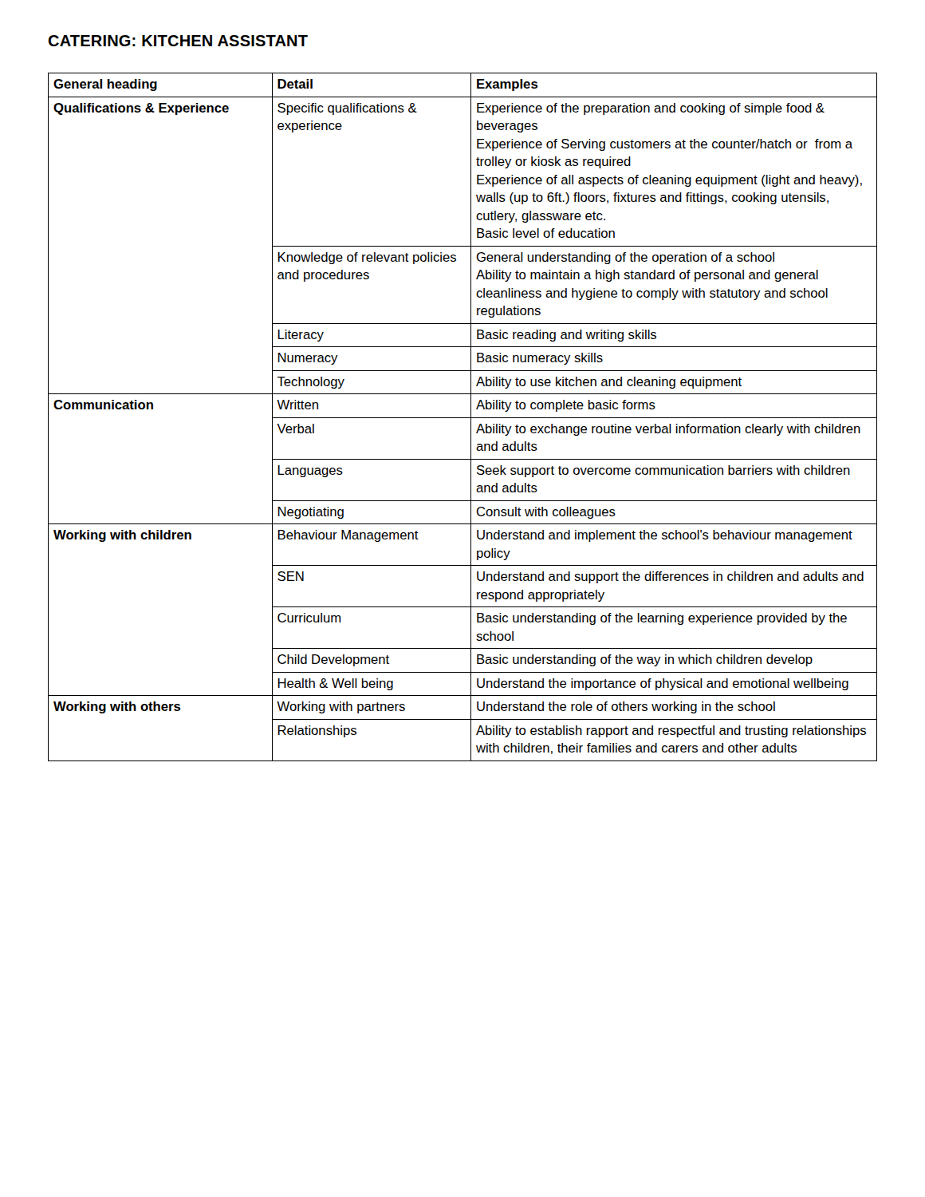CATERING: KITCHEN ASSISTANT
| General heading | Detail | Examples |
| --- | --- | --- |
| Qualifications & Experience | Specific qualifications & experience | Experience of the preparation and cooking of simple food & beverages Experience of Serving customers at the counter/hatch or from a trolley or kiosk as required Experience of all aspects of cleaning equipment (light and heavy), walls (up to 6ft.) floors, fixtures and fittings, cooking utensils, cutlery, glassware etc. Basic level of education |
| Knowledge of relevant policies and procedures | General understanding of the operation of a school Ability to maintain a high standard of personal and general cleanliness and hygiene to comply with statutory and school regulations |
| Literacy | Basic reading and writing skills |
| Numeracy | Basic numeracy skills |
| Technology | Ability to use kitchen and cleaning equipment |
| Communication | Written | Ability to complete basic forms |
| Verbal | Ability to exchange routine verbal information clearly with children and adults |
| Languages | Seek support to overcome communication barriers with children and adults |
| Negotiating | Consult with colleagues |
| Working with children | Behaviour Management | Understand and implement the school's behaviour management policy |
| SEN | Understand and support the differences in children and adults and respond appropriately |
| Curriculum | Basic understanding of the learning experience provided by the school |
| Child Development | Basic understanding of the way in which children develop |
| Health & Well being | Understand the importance of physical and emotional wellbeing |
| Working with others | Working with partners | Understand the role of others working in the school |
| Relationships | Ability to establish rapport and respectful and trusting relationships with children, their families and carers and other adults |